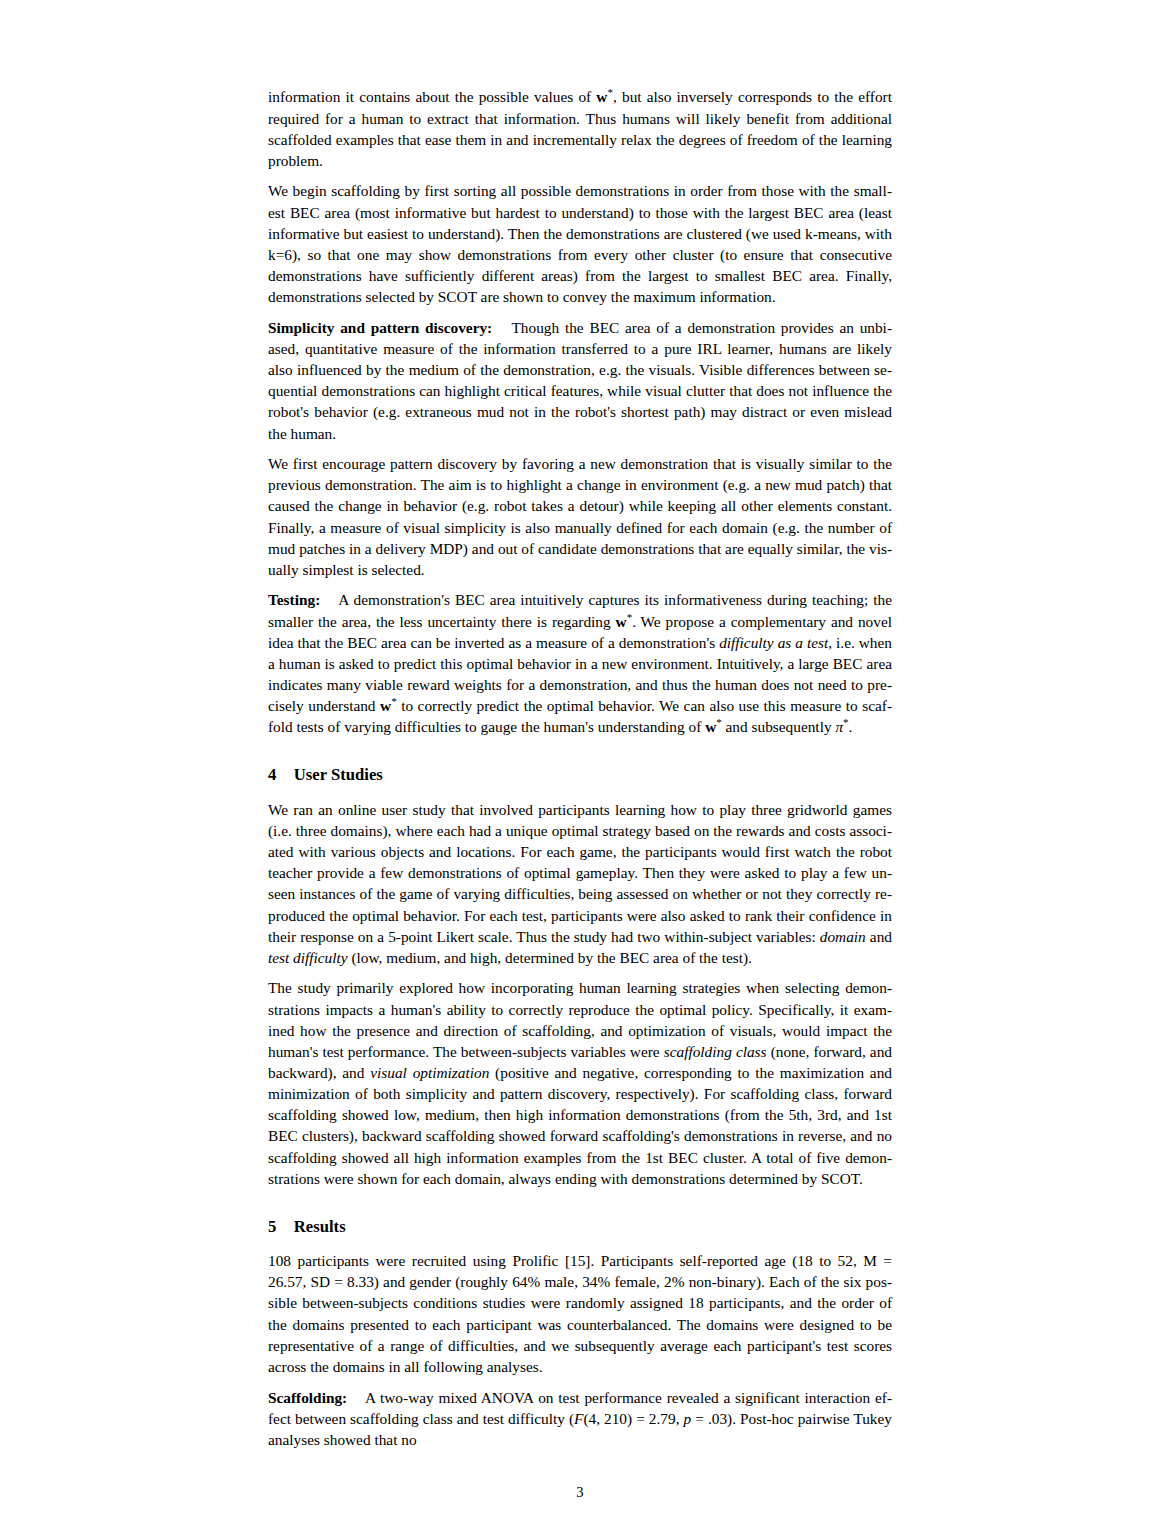information it contains about the possible values of w*, but also inversely corresponds to the effort required for a human to extract that information. Thus humans will likely benefit from additional scaffolded examples that ease them in and incrementally relax the degrees of freedom of the learning problem.
We begin scaffolding by first sorting all possible demonstrations in order from those with the smallest BEC area (most informative but hardest to understand) to those with the largest BEC area (least informative but easiest to understand). Then the demonstrations are clustered (we used k-means, with k=6), so that one may show demonstrations from every other cluster (to ensure that consecutive demonstrations have sufficiently different areas) from the largest to smallest BEC area. Finally, demonstrations selected by SCOT are shown to convey the maximum information.
Simplicity and pattern discovery: Though the BEC area of a demonstration provides an unbiased, quantitative measure of the information transferred to a pure IRL learner, humans are likely also influenced by the medium of the demonstration, e.g. the visuals. Visible differences between sequential demonstrations can highlight critical features, while visual clutter that does not influence the robot's behavior (e.g. extraneous mud not in the robot's shortest path) may distract or even mislead the human.
We first encourage pattern discovery by favoring a new demonstration that is visually similar to the previous demonstration. The aim is to highlight a change in environment (e.g. a new mud patch) that caused the change in behavior (e.g. robot takes a detour) while keeping all other elements constant. Finally, a measure of visual simplicity is also manually defined for each domain (e.g. the number of mud patches in a delivery MDP) and out of candidate demonstrations that are equally similar, the visually simplest is selected.
Testing: A demonstration's BEC area intuitively captures its informativeness during teaching; the smaller the area, the less uncertainty there is regarding w*. We propose a complementary and novel idea that the BEC area can be inverted as a measure of a demonstration's difficulty as a test, i.e. when a human is asked to predict this optimal behavior in a new environment. Intuitively, a large BEC area indicates many viable reward weights for a demonstration, and thus the human does not need to precisely understand w* to correctly predict the optimal behavior. We can also use this measure to scaffold tests of varying difficulties to gauge the human's understanding of w* and subsequently π*.
4 User Studies
We ran an online user study that involved participants learning how to play three gridworld games (i.e. three domains), where each had a unique optimal strategy based on the rewards and costs associated with various objects and locations. For each game, the participants would first watch the robot teacher provide a few demonstrations of optimal gameplay. Then they were asked to play a few unseen instances of the game of varying difficulties, being assessed on whether or not they correctly reproduced the optimal behavior. For each test, participants were also asked to rank their confidence in their response on a 5-point Likert scale. Thus the study had two within-subject variables: domain and test difficulty (low, medium, and high, determined by the BEC area of the test).
The study primarily explored how incorporating human learning strategies when selecting demonstrations impacts a human's ability to correctly reproduce the optimal policy. Specifically, it examined how the presence and direction of scaffolding, and optimization of visuals, would impact the human's test performance. The between-subjects variables were scaffolding class (none, forward, and backward), and visual optimization (positive and negative, corresponding to the maximization and minimization of both simplicity and pattern discovery, respectively). For scaffolding class, forward scaffolding showed low, medium, then high information demonstrations (from the 5th, 3rd, and 1st BEC clusters), backward scaffolding showed forward scaffolding's demonstrations in reverse, and no scaffolding showed all high information examples from the 1st BEC cluster. A total of five demonstrations were shown for each domain, always ending with demonstrations determined by SCOT.
5 Results
108 participants were recruited using Prolific [15]. Participants self-reported age (18 to 52, M = 26.57, SD = 8.33) and gender (roughly 64% male, 34% female, 2% non-binary). Each of the six possible between-subjects conditions studies were randomly assigned 18 participants, and the order of the domains presented to each participant was counterbalanced. The domains were designed to be representative of a range of difficulties, and we subsequently average each participant's test scores across the domains in all following analyses.
Scaffolding: A two-way mixed ANOVA on test performance revealed a significant interaction effect between scaffolding class and test difficulty (F(4, 210) = 2.79, p = .03). Post-hoc pairwise Tukey analyses showed that no
3